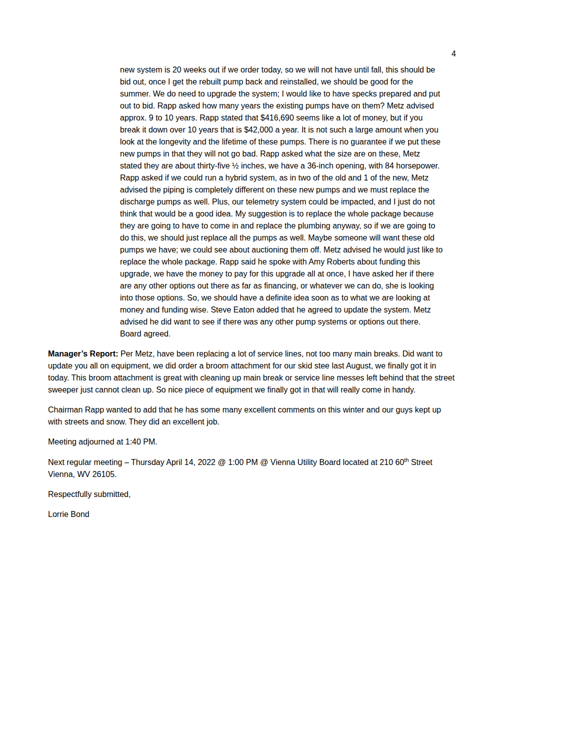4
new system is 20 weeks out if we order today, so we will not have until fall, this should be bid out, once I get the rebuilt pump back and reinstalled, we should be good for the summer. We do need to upgrade the system; I would like to have specks prepared and put out to bid. Rapp asked how many years the existing pumps have on them? Metz advised approx. 9 to 10 years. Rapp stated that $416,690 seems like a lot of money, but if you break it down over 10 years that is $42,000 a year. It is not such a large amount when you look at the longevity and the lifetime of these pumps. There is no guarantee if we put these new pumps in that they will not go bad. Rapp asked what the size are on these, Metz stated they are about thirty-five ½ inches, we have a 36-inch opening, with 84 horsepower. Rapp asked if we could run a hybrid system, as in two of the old and 1 of the new, Metz advised the piping is completely different on these new pumps and we must replace the discharge pumps as well. Plus, our telemetry system could be impacted, and I just do not think that would be a good idea. My suggestion is to replace the whole package because they are going to have to come in and replace the plumbing anyway, so if we are going to do this, we should just replace all the pumps as well. Maybe someone will want these old pumps we have; we could see about auctioning them off. Metz advised he would just like to replace the whole package. Rapp said he spoke with Amy Roberts about funding this upgrade, we have the money to pay for this upgrade all at once, I have asked her if there are any other options out there as far as financing, or whatever we can do, she is looking into those options. So, we should have a definite idea soon as to what we are looking at money and funding wise. Steve Eaton added that he agreed to update the system. Metz advised he did want to see if there was any other pump systems or options out there. Board agreed.
Manager’s Report: Per Metz, have been replacing a lot of service lines, not too many main breaks. Did want to update you all on equipment, we did order a broom attachment for our skid stee last August, we finally got it in today. This broom attachment is great with cleaning up main break or service line messes left behind that the street sweeper just cannot clean up. So nice piece of equipment we finally got in that will really come in handy.
Chairman Rapp wanted to add that he has some many excellent comments on this winter and our guys kept up with streets and snow. They did an excellent job.
Meeting adjourned at 1:40 PM.
Next regular meeting – Thursday April 14, 2022 @ 1:00 PM @ Vienna Utility Board located at 210 60th Street Vienna, WV 26105.
Respectfully submitted,
Lorrie Bond